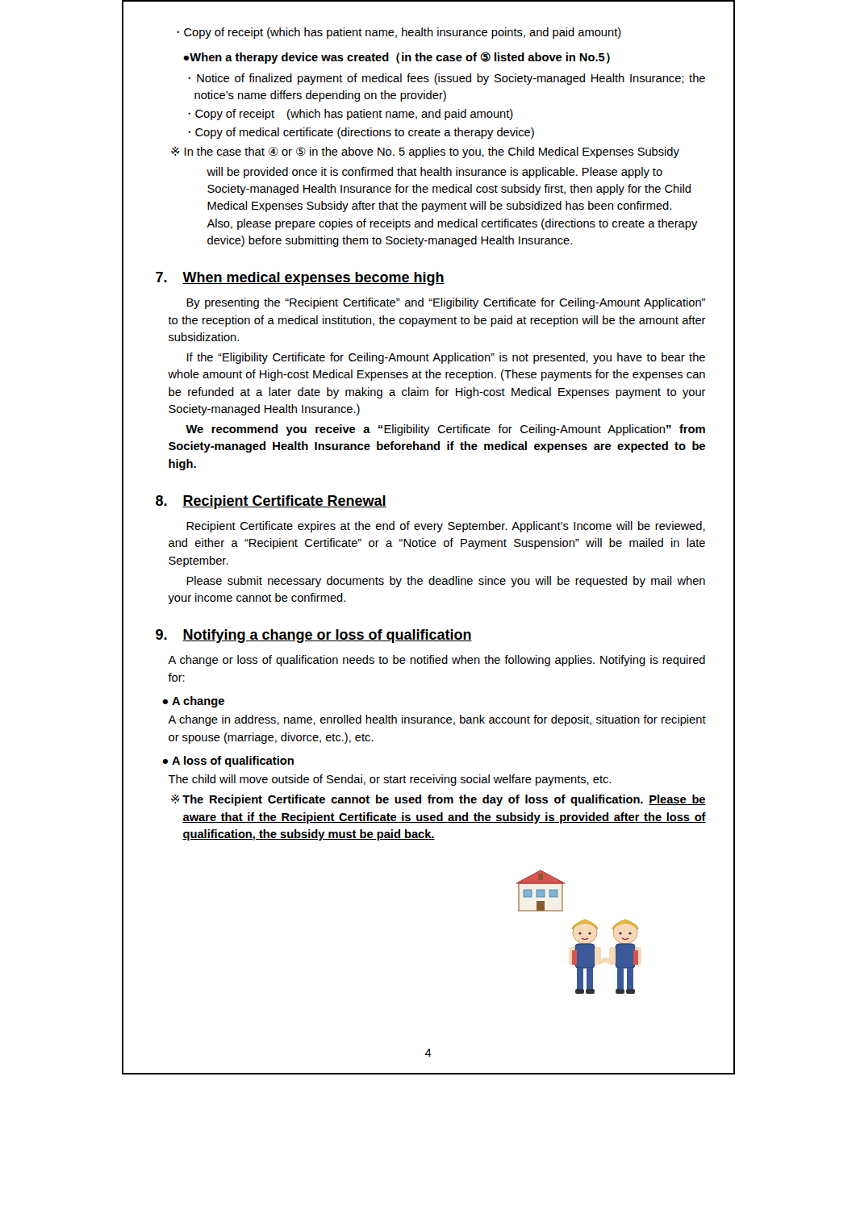・Copy of receipt (which has patient name, health insurance points, and paid amount)
●When a therapy device was created（in the case of ⑤ listed above in No.5）
・Notice of finalized payment of medical fees (issued by Society-managed Health Insurance; the notice’s name differs depending on the provider)
・Copy of receipt　(which has patient name, and paid amount)
・Copy of medical certificate (directions to create a therapy device)
※ In the case that ④ or ⑤ in the above No. 5 applies to you, the Child Medical Expenses Subsidy
will be provided once it is confirmed that health insurance is applicable. Please apply to
Society-managed Health Insurance for the medical cost subsidy first, then apply for the Child
Medical Expenses Subsidy after that the payment will be subsidized has been confirmed.
Also, please prepare copies of receipts and medical certificates (directions to create a therapy
device) before submitting them to Society-managed Health Insurance.
7. When medical expenses become high
By presenting the “Recipient Certificate” and “Eligibility Certificate for Ceiling-Amount Application” to the reception of a medical institution, the copayment to be paid at reception will be the amount after subsidization.
If the “Eligibility Certificate for Ceiling-Amount Application” is not presented, you have to bear the whole amount of High-cost Medical Expenses at the reception. (These payments for the expenses can be refunded at a later date by making a claim for High-cost Medical Expenses payment to your Society-managed Health Insurance.)
We recommend you receive a “Eligibility Certificate for Ceiling-Amount Application” from Society-managed Health Insurance beforehand if the medical expenses are expected to be high.
8. Recipient Certificate Renewal
Recipient Certificate expires at the end of every September. Applicant’s Income will be reviewed, and either a “Recipient Certificate” or a “Notice of Payment Suspension” will be mailed in late September.
Please submit necessary documents by the deadline since you will be requested by mail when your income cannot be confirmed.
9. Notifying a change or loss of qualification
A change or loss of qualification needs to be notified when the following applies. Notifying is required for:
● A change
A change in address, name, enrolled health insurance, bank account for deposit, situation for recipient or spouse (marriage, divorce, etc.), etc.
● A loss of qualification
The child will move outside of Sendai, or start receiving social welfare payments, etc.
※The Recipient Certificate cannot be used from the day of loss of qualification. Please be aware that if the Recipient Certificate is used and the subsidy is provided after the loss of qualification, the subsidy must be paid back.
4